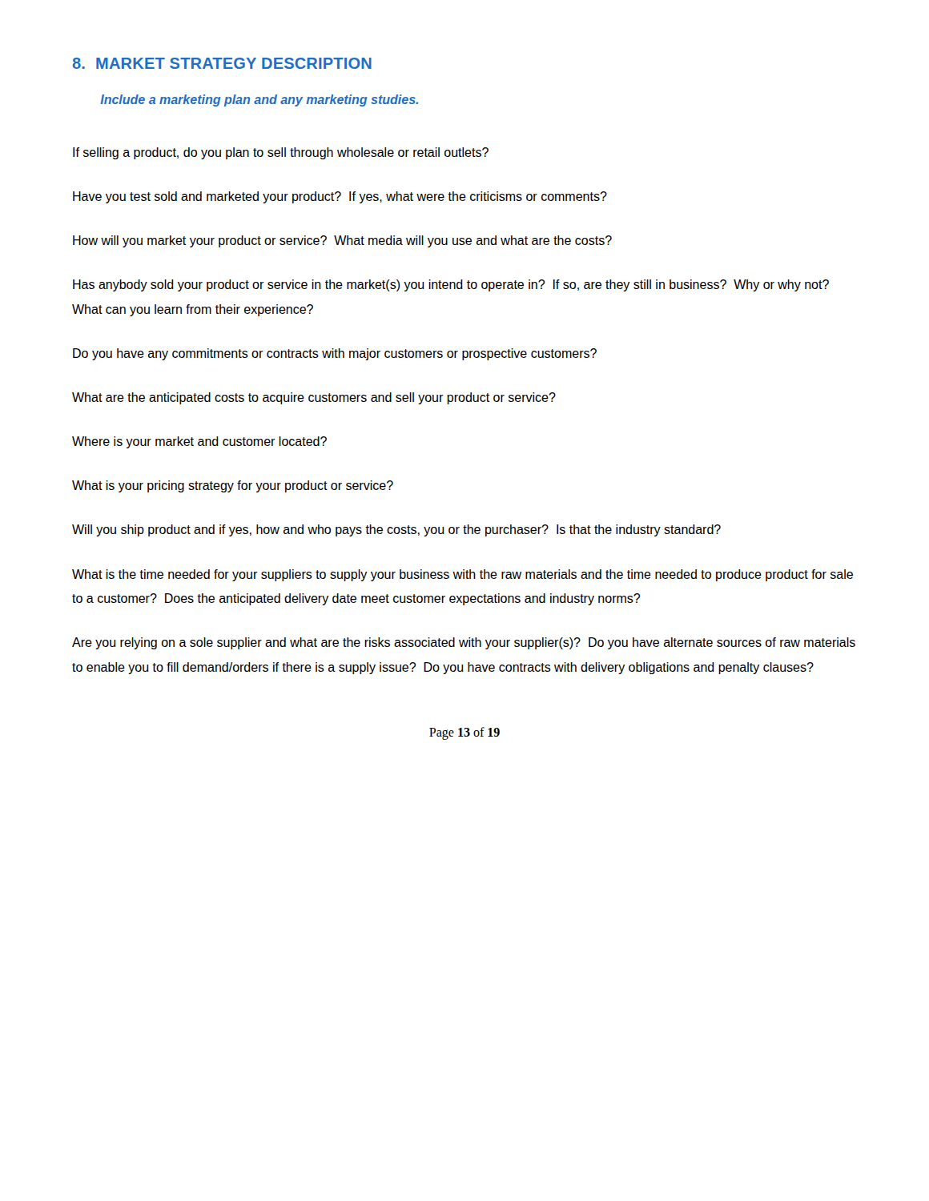8. MARKET STRATEGY DESCRIPTION
Include a marketing plan and any marketing studies.
If selling a product, do you plan to sell through wholesale or retail outlets?
Have you test sold and marketed your product? If yes, what were the criticisms or comments?
How will you market your product or service? What media will you use and what are the costs?
Has anybody sold your product or service in the market(s) you intend to operate in? If so, are they still in business? Why or why not? What can you learn from their experience?
Do you have any commitments or contracts with major customers or prospective customers?
What are the anticipated costs to acquire customers and sell your product or service?
Where is your market and customer located?
What is your pricing strategy for your product or service?
Will you ship product and if yes, how and who pays the costs, you or the purchaser? Is that the industry standard?
What is the time needed for your suppliers to supply your business with the raw materials and the time needed to produce product for sale to a customer? Does the anticipated delivery date meet customer expectations and industry norms?
Are you relying on a sole supplier and what are the risks associated with your supplier(s)? Do you have alternate sources of raw materials to enable you to fill demand/orders if there is a supply issue? Do you have contracts with delivery obligations and penalty clauses?
Page 13 of 19